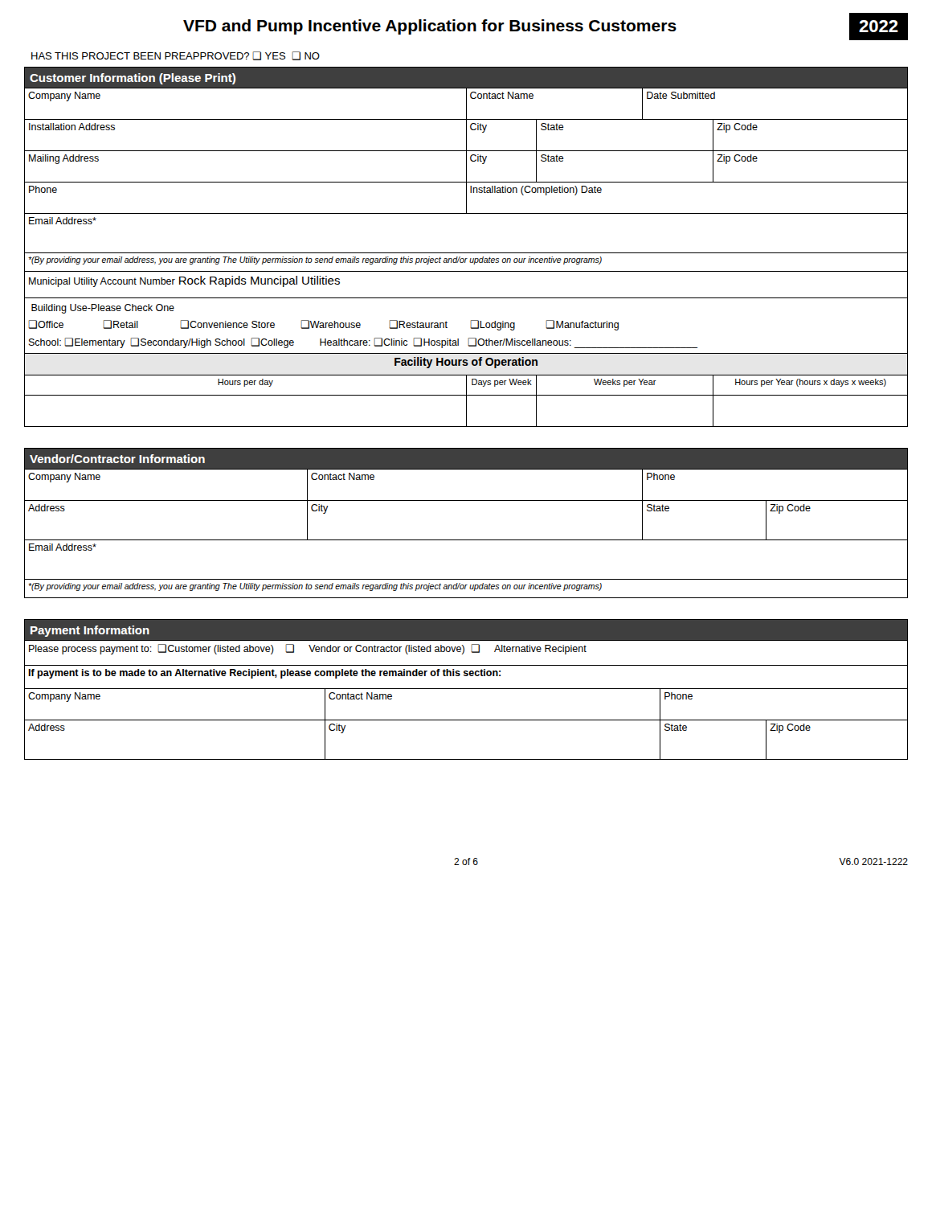VFD and Pump Incentive Application for Business Customers
2022
HAS THIS PROJECT BEEN PREAPPROVED? ❑ YES ❑ NO
Customer Information (Please Print)
| Company Name | Contact Name | Date Submitted |
| Installation Address | City | State | Zip Code |
| Mailing Address | City | State | Zip Code |
| Phone | Installation (Completion) Date |
| Email Address* |
| *(By providing your email address, you are granting The Utility permission to send emails regarding this project and/or updates on our incentive programs) |
| Municipal Utility Account Number Rock Rapids Muncipal Utilities |
| Building Use-Please Check One ❑Office ❑Retail ❑Convenience Store ❑Warehouse ❑Restaurant ❑Lodging ❑Manufacturing School: ❑Elementary ❑Secondary/High School ❑College Healthcare: ❑Clinic ❑Hospital ❑Other/Miscellaneous: ______________________ |
| Facility Hours of Operation |
| Hours per day | Days per Week | Weeks per Year | Hours per Year (hours x days x weeks) |
Vendor/Contractor Information
| Company Name | Contact Name | Phone |
| Address | City | State | Zip Code |
| Email Address* |
| *(By providing your email address, you are granting The Utility permission to send emails regarding this project and/or updates on our incentive programs) |
Payment Information
| Please process payment to: ❑Customer (listed above) ❑ Vendor or Contractor (listed above) ❑ Alternative Recipient |
| If payment is to be made to an Alternative Recipient, please complete the remainder of this section: |
| Company Name | Contact Name | Phone |
| Address | City | State | Zip Code |
2 of 6
V6.0 2021-1222